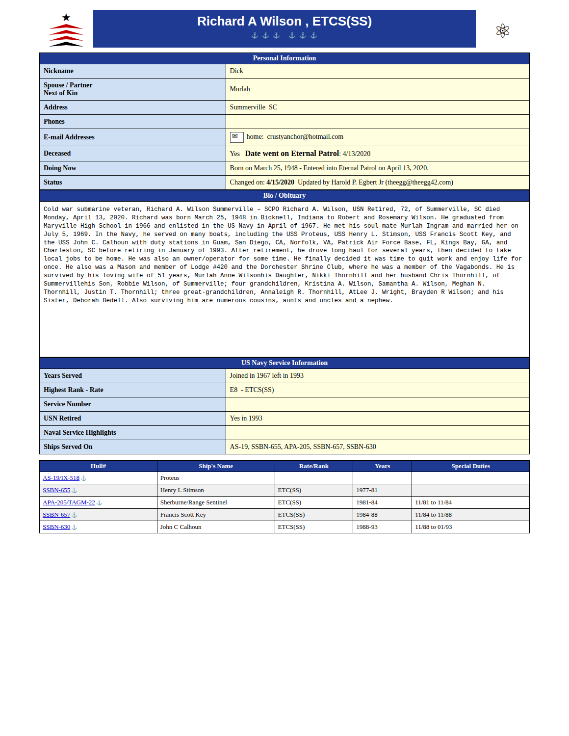★
Richard A Wilson , ETCS(SS)
⚓ ⚓ ⚓ ⚓ ⚓ ⚓
⚛
Personal Information
| Nickname | Dick |
| Spouse / Partner Next of Kin | Murlah |
| Address | Summerville SC |
| Phones | |
| E-mail Addresses | home: crustyanchor@hotmail.com |
| Deceased | Yes Date went on Eternal Patrol : 4/13/2020 |
| Doing Now | Born on March 25, 1948 - Entered into Eternal Patrol on April 13, 2020. |
| Status | Changed on: 4/15/2020 Updated by Harold P. Egbert Jr (theegg@theegg42.com) |
Bio / Obituary
Cold war submarine veteran, Richard A. Wilson Summerville – SCPO Richard A. Wilson, USN Retired, 72, of Summerville, SC died Monday, April 13, 2020. Richard was born March 25, 1948 in Bicknell, Indiana to Robert and Rosemary Wilson. He graduated from Maryville High School in 1966 and enlisted in the US Navy in April of 1967. He met his soul mate Murlah Ingram and married her on July 5, 1969. In the Navy, he served on many boats, including the USS Proteus, USS Henry L. Stimson, USS Francis Scott Key, and the USS John C. Calhoun with duty stations in Guam, San Diego, CA, Norfolk, VA, Patrick Air Force Base, FL, Kings Bay, GA, and Charleston, SC before retiring in January of 1993. After retirement, he drove long haul for several years, then decided to take local jobs to be home. He was also an owner/operator for some time. He finally decided it was time to quit work and enjoy life for once. He also was a Mason and member of Lodge #420 and the Dorchester Shrine Club, where he was a member of the Vagabonds. He is survived by his loving wife of 51 years, Murlah Anne Wilsonhis Daughter, Nikki Thornhill and her husband Chris Thornhill, of Summervillehis Son, Robbie Wilson, of Summerville; four grandchildren, Kristina A. Wilson, Samantha A. Wilson, Meghan N. Thornhill, Justin T. Thornhill; three great-grandchildren, Annaleigh R. Thornhill, AtLee J. Wright, Brayden R Wilson; and his Sister, Deborah Bedell. Also surviving him are numerous cousins, aunts and uncles and a nephew.
US Navy Service Information
| Years Served | Joined in 1967 left in 1993 |
| Highest Rank - Rate | E8 - ETCS(SS) |
| Service Number | |
| USN Retired | Yes in 1993 |
| Naval Service Highlights | |
| Ships Served On | AS-19, SSBN-655, APA-205, SSBN-657, SSBN-630 |
| Hull# | Ship's Name | Rate/Rank | Years | Special Duties |
| --- | --- | --- | --- | --- |
| AS-19/IX-518 ⚓ | Proteus | | | |
| SSBN-655 ⚓ | Henry L Stimson | ETC(SS) | 1977-81 | |
| APA-205/TAGM-22 ⚓ | Sherburne/Range Sentinel | ETC(SS) | 1981-84 | 11/81 to 11/84 |
| SSBN-657 ⚓ | Francis Scott Key | ETCS(SS) | 1984-88 | 11/84 to 11/88 |
| SSBN-630 ⚓ | John C Calhoun | ETCS(SS) | 1988-93 | 11/88 to 01/93 |